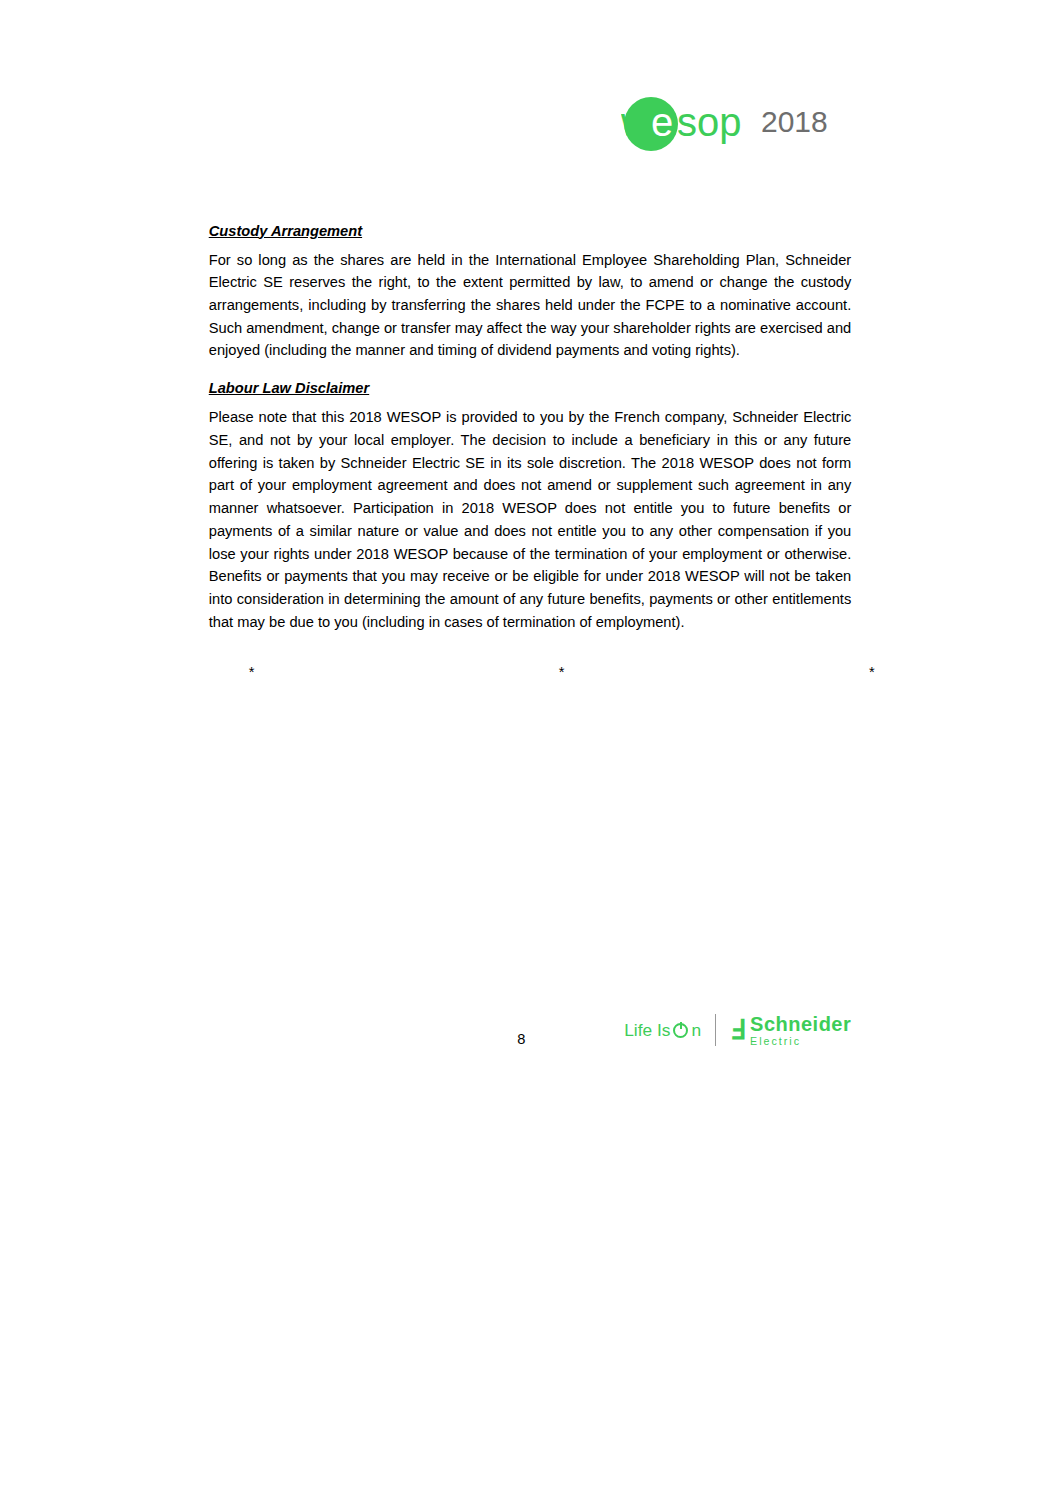w e sop 2018
Custody Arrangement
For so long as the shares are held in the International Employee Shareholding Plan, Schneider Electric SE reserves the right, to the extent permitted by law, to amend or change the custody arrangements, including by transferring the shares held under the FCPE to a nominative account. Such amendment, change or transfer may affect the way your shareholder rights are exercised and enjoyed (including the manner and timing of dividend payments and voting rights).
Labour Law Disclaimer
Please note that this 2018 WESOP is provided to you by the French company, Schneider Electric SE, and not by your local employer. The decision to include a beneficiary in this or any future offering is taken by Schneider Electric SE in its sole discretion. The 2018 WESOP does not form part of your employment agreement and does not amend or supplement such agreement in any manner whatsoever. Participation in 2018 WESOP does not entitle you to future benefits or payments of a similar nature or value and does not entitle you to any other compensation if you lose your rights under 2018 WESOP because of the termination of your employment or otherwise. Benefits or payments that you may receive or be eligible for under 2018 WESOP will not be taken into consideration in determining the amount of any future benefits, payments or other entitlements that may be due to you (including in cases of termination of employment).
* * *
8
Life Is n
Ⅎ
Schneider Electric